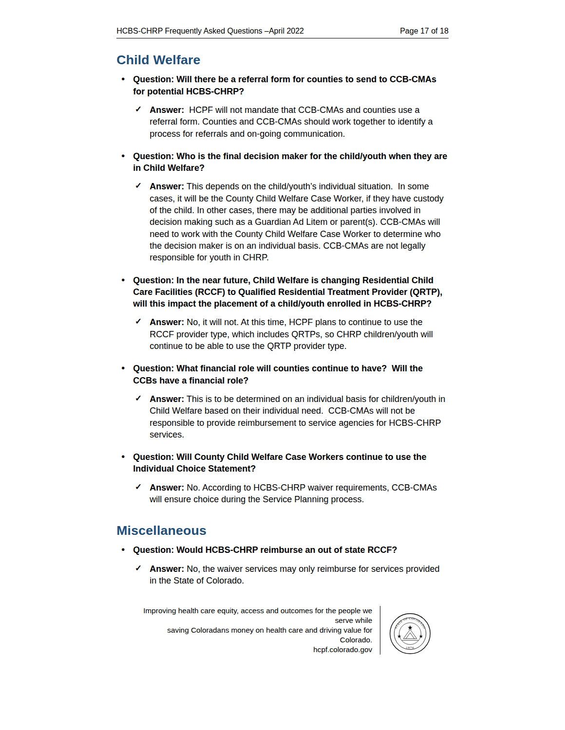HCBS-CHRP Frequently Asked Questions –April 2022
Page 17 of 18
Child Welfare
Question: Will there be a referral form for counties to send to CCB-CMAs for potential HCBS-CHRP?
Answer: HCPF will not mandate that CCB-CMAs and counties use a referral form. Counties and CCB-CMAs should work together to identify a process for referrals and on-going communication.
Question: Who is the final decision maker for the child/youth when they are in Child Welfare?
Answer: This depends on the child/youth’s individual situation. In some cases, it will be the County Child Welfare Case Worker, if they have custody of the child. In other cases, there may be additional parties involved in decision making such as a Guardian Ad Litem or parent(s). CCB-CMAs will need to work with the County Child Welfare Case Worker to determine who the decision maker is on an individual basis. CCB-CMAs are not legally responsible for youth in CHRP.
Question: In the near future, Child Welfare is changing Residential Child Care Facilities (RCCF) to Qualified Residential Treatment Provider (QRTP), will this impact the placement of a child/youth enrolled in HCBS-CHRP?
Answer: No, it will not. At this time, HCPF plans to continue to use the RCCF provider type, which includes QRTPs, so CHRP children/youth will continue to be able to use the QRTP provider type.
Question: What financial role will counties continue to have? Will the CCBs have a financial role?
Answer: This is to be determined on an individual basis for children/youth in Child Welfare based on their individual need. CCB-CMAs will not be responsible to provide reimbursement to service agencies for HCBS-CHRP services.
Question: Will County Child Welfare Case Workers continue to use the Individual Choice Statement?
Answer: No. According to HCBS-CHRP waiver requirements, CCB-CMAs will ensure choice during the Service Planning process.
Miscellaneous
Question: Would HCBS-CHRP reimburse an out of state RCCF?
Answer: No, the waiver services may only reimburse for services provided in the State of Colorado.
Improving health care equity, access and outcomes for the people we serve while
saving Coloradans money on health care and driving value for Colorado.
hcpf.colorado.gov
STATE OF COLORADO 1876